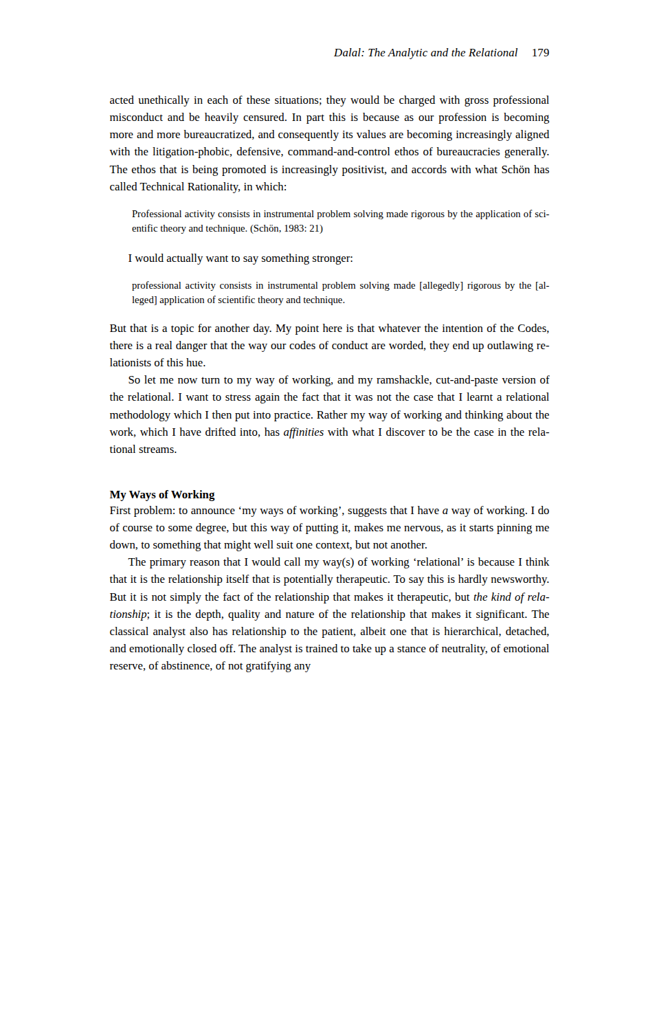Dalal: The Analytic and the Relational 179
acted unethically in each of these situations; they would be charged with gross professional misconduct and be heavily censured. In part this is because as our profession is becoming more and more bureaucratized, and consequently its values are becoming increasingly aligned with the litigation-phobic, defensive, command-and-control ethos of bureaucracies generally. The ethos that is being promoted is increasingly positivist, and accords with what Schön has called Technical Rationality, in which:
Professional activity consists in instrumental problem solving made rigorous by the application of scientific theory and technique. (Schön, 1983: 21)
I would actually want to say something stronger:
professional activity consists in instrumental problem solving made [allegedly] rigorous by the [alleged] application of scientific theory and technique.
But that is a topic for another day. My point here is that whatever the intention of the Codes, there is a real danger that the way our codes of conduct are worded, they end up outlawing relationists of this hue.
So let me now turn to my way of working, and my ramshackle, cut-and-paste version of the relational. I want to stress again the fact that it was not the case that I learnt a relational methodology which I then put into practice. Rather my way of working and thinking about the work, which I have drifted into, has affinities with what I discover to be the case in the relational streams.
My Ways of Working
First problem: to announce ‘my ways of working’, suggests that I have a way of working. I do of course to some degree, but this way of putting it, makes me nervous, as it starts pinning me down, to something that might well suit one context, but not another.
The primary reason that I would call my way(s) of working ‘relational’ is because I think that it is the relationship itself that is potentially therapeutic. To say this is hardly newsworthy. But it is not simply the fact of the relationship that makes it therapeutic, but the kind of relationship; it is the depth, quality and nature of the relationship that makes it significant. The classical analyst also has relationship to the patient, albeit one that is hierarchical, detached, and emotionally closed off. The analyst is trained to take up a stance of neutrality, of emotional reserve, of abstinence, of not gratifying any